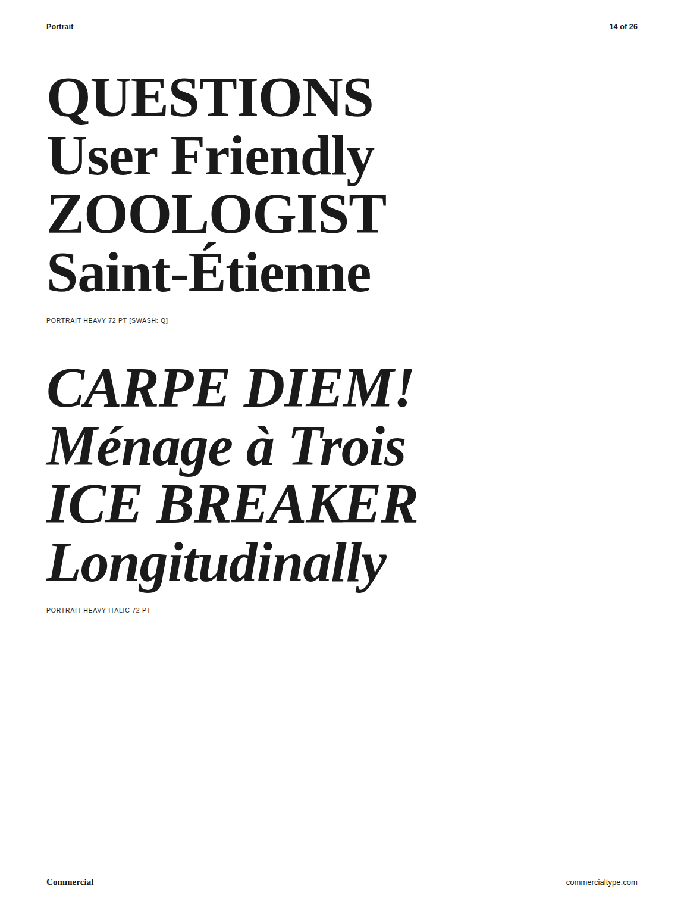Portrait 14 of 26
QUESTIONS
User Friendly
ZOOLOGIST
Saint-Étienne
Portrait Heavy 72 pt [swash: Q]
CARPE DIEM!
Ménage à Trois
ICE BREAKER
Longitudinally
Portrait Heavy Italic 72 pt
Commercial commercialtype.com